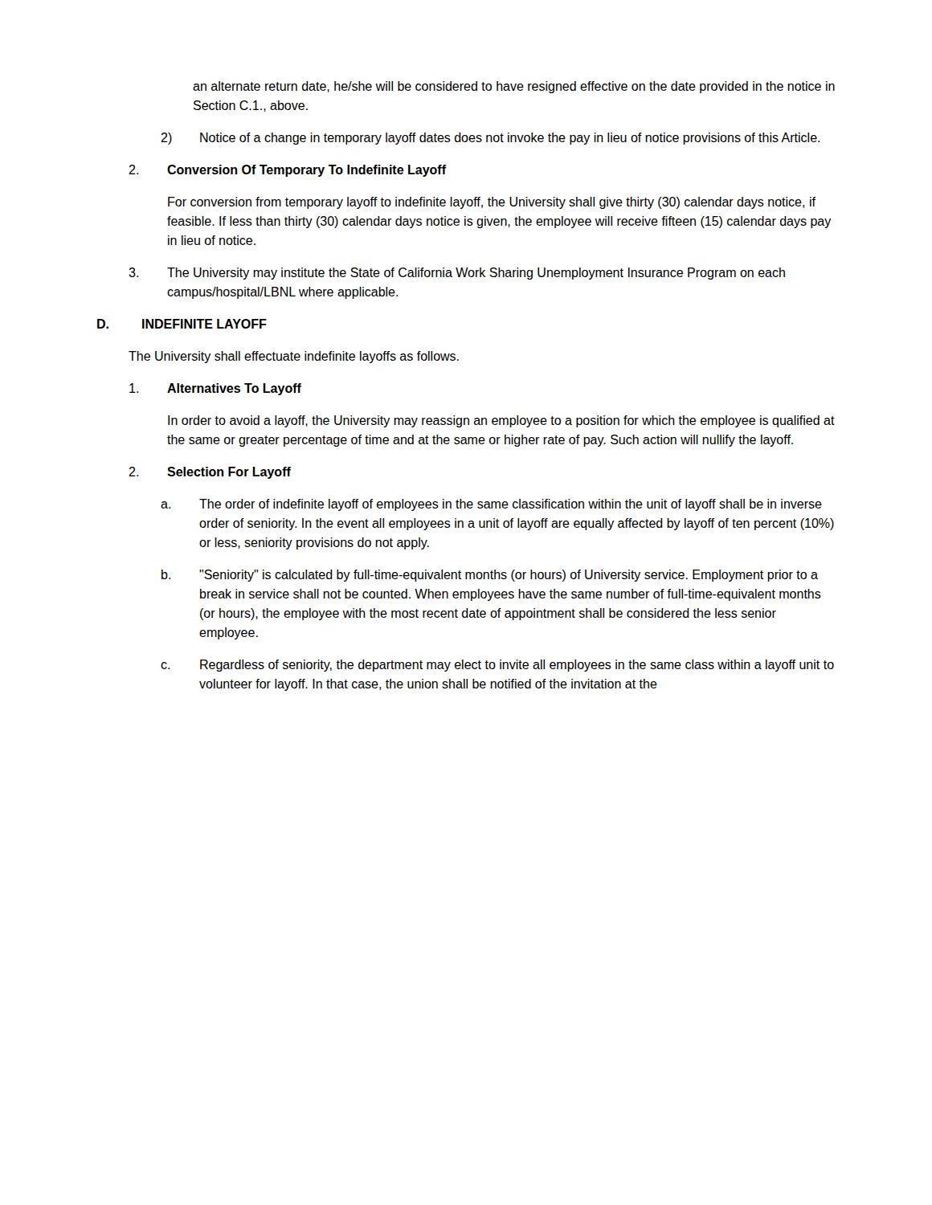an alternate return date, he/she will be considered to have resigned effective on the date provided in the notice in Section C.1., above.
2)
Notice of a change in temporary layoff dates does not invoke the pay in lieu of notice provisions of this Article.
2.
Conversion Of Temporary To Indefinite Layoff
For conversion from temporary layoff to indefinite layoff, the University shall give thirty (30) calendar days notice, if feasible. If less than thirty (30) calendar days notice is given, the employee will receive fifteen (15) calendar days pay in lieu of notice.
3.
The University may institute the State of California Work Sharing Unemployment Insurance Program on each campus/hospital/LBNL where applicable.
D.
INDEFINITE LAYOFF
The University shall effectuate indefinite layoffs as follows.
1.
Alternatives To Layoff
In order to avoid a layoff, the University may reassign an employee to a position for which the employee is qualified at the same or greater percentage of time and at the same or higher rate of pay. Such action will nullify the layoff.
2.
Selection For Layoff
a.
The order of indefinite layoff of employees in the same classification within the unit of layoff shall be in inverse order of seniority. In the event all employees in a unit of layoff are equally affected by layoff of ten percent (10%) or less, seniority provisions do not apply.
b.
"Seniority" is calculated by full-time-equivalent months (or hours) of University service. Employment prior to a break in service shall not be counted. When employees have the same number of full-time-equivalent months (or hours), the employee with the most recent date of appointment shall be considered the less senior employee.
c.
Regardless of seniority, the department may elect to invite all employees in the same class within a layoff unit to volunteer for layoff. In that case, the union shall be notified of the invitation at the